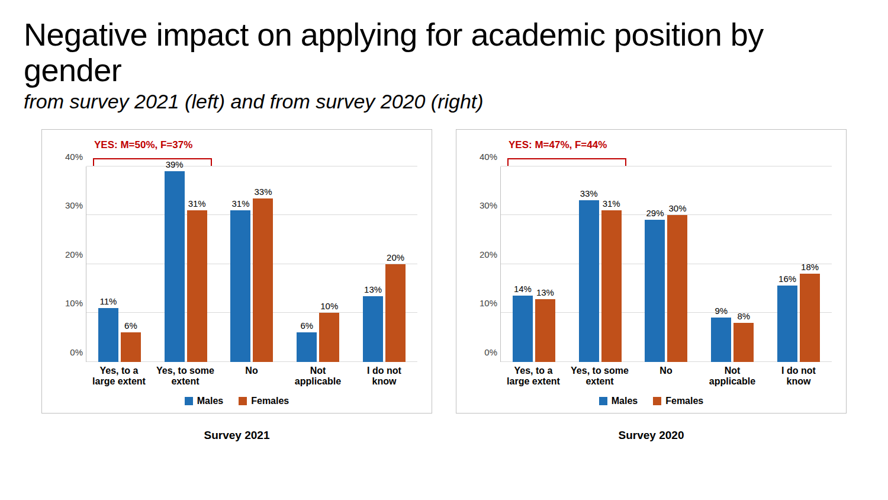Negative impact on applying for academic position by gender
from survey 2021 (left) and from survey 2020 (right)
YES: M=50%, F=37%
0%
10%
20%
30%
40%
11%
6%
39%
31%
31%
33%
6%
10%
13%
20%
Yes, to a large extent
Yes, to some extent
No
Not applicable
I do not know
Males Females
Survey 2021
YES: M=47%, F=44%
0%
10%
20%
30%
40%
14%
13%
33%
31%
29%
30%
9%
8%
16%
18%
Yes, to a large extent
Yes, to some extent
No
Not applicable
I do not know
Males Females
Survey 2020